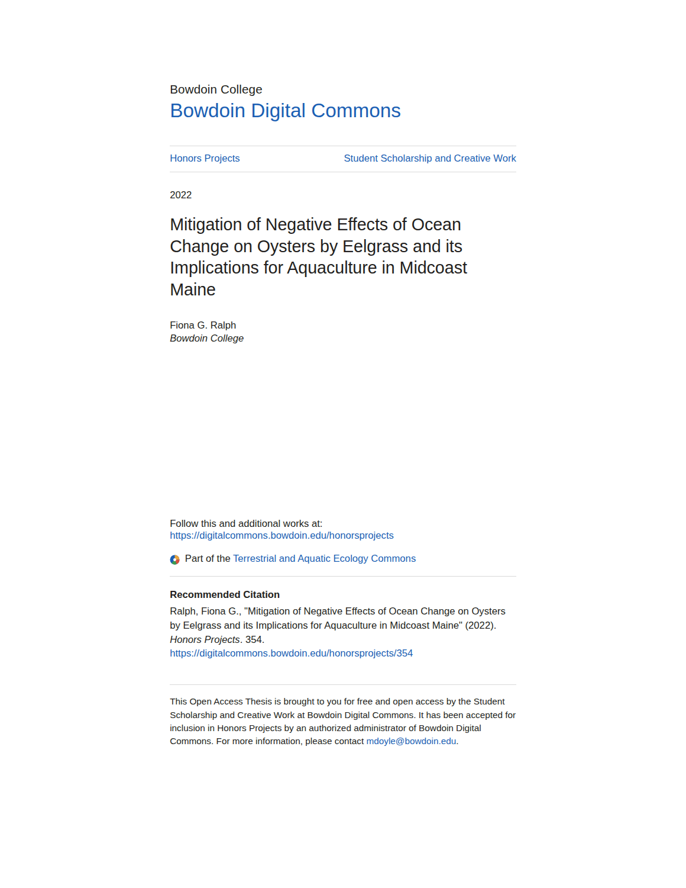Bowdoin College
Bowdoin Digital Commons
Honors Projects
Student Scholarship and Creative Work
2022
Mitigation of Negative Effects of Ocean Change on Oysters by Eelgrass and its Implications for Aquaculture in Midcoast Maine
Fiona G. Ralph
Bowdoin College
Follow this and additional works at: https://digitalcommons.bowdoin.edu/honorsprojects
Part of the Terrestrial and Aquatic Ecology Commons
Recommended Citation
Ralph, Fiona G., "Mitigation of Negative Effects of Ocean Change on Oysters by Eelgrass and its Implications for Aquaculture in Midcoast Maine" (2022). Honors Projects. 354.
https://digitalcommons.bowdoin.edu/honorsprojects/354
This Open Access Thesis is brought to you for free and open access by the Student Scholarship and Creative Work at Bowdoin Digital Commons. It has been accepted for inclusion in Honors Projects by an authorized administrator of Bowdoin Digital Commons. For more information, please contact mdoyle@bowdoin.edu.